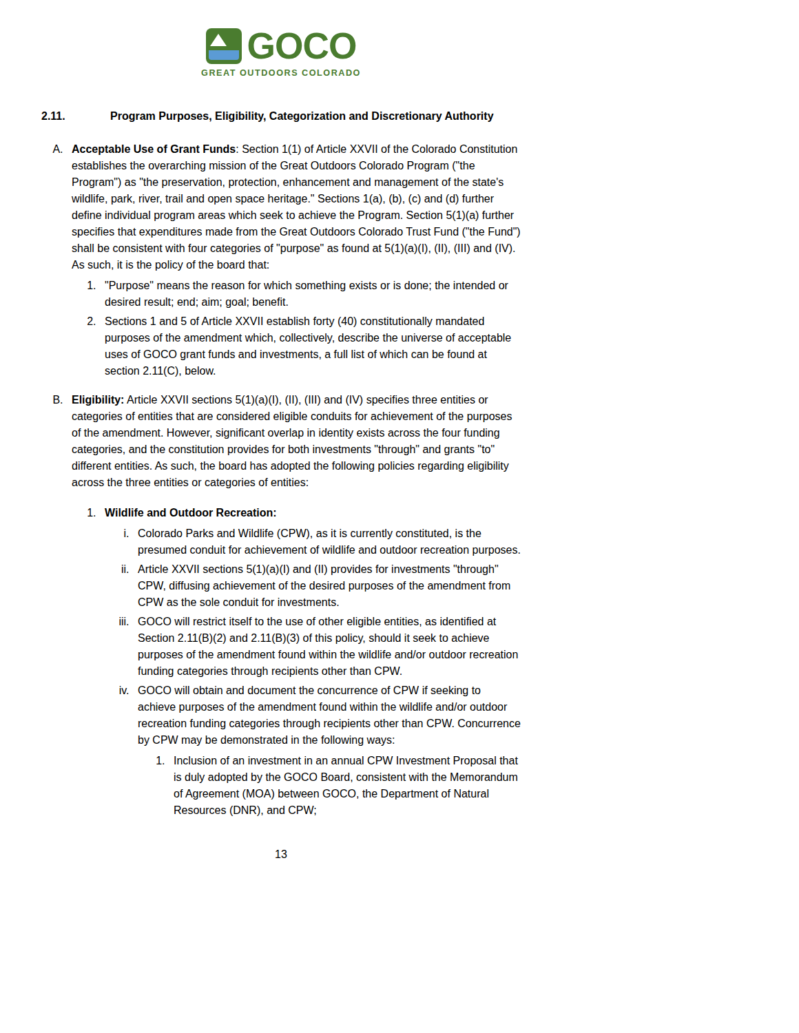GOCO
GREAT OUTDOORS COLORADO
2.11. Program Purposes, Eligibility, Categorization and Discretionary Authority
Acceptable Use of Grant Funds: Section 1(1) of Article XXVII of the Colorado Constitution establishes the overarching mission of the Great Outdoors Colorado Program ("the Program") as "the preservation, protection, enhancement and management of the state's wildlife, park, river, trail and open space heritage." Sections 1(a), (b), (c) and (d) further define individual program areas which seek to achieve the Program. Section 5(1)(a) further specifies that expenditures made from the Great Outdoors Colorado Trust Fund ("the Fund") shall be consistent with four categories of "purpose" as found at 5(1)(a)(I), (II), (III) and (IV). As such, it is the policy of the board that:
"Purpose" means the reason for which something exists or is done; the intended or desired result; end; aim; goal; benefit.
Sections 1 and 5 of Article XXVII establish forty (40) constitutionally mandated purposes of the amendment which, collectively, describe the universe of acceptable uses of GOCO grant funds and investments, a full list of which can be found at section 2.11(C), below.
Eligibility: Article XXVII sections 5(1)(a)(I), (II), (III) and (IV) specifies three entities or categories of entities that are considered eligible conduits for achievement of the purposes of the amendment. However, significant overlap in identity exists across the four funding categories, and the constitution provides for both investments "through" and grants "to" different entities. As such, the board has adopted the following policies regarding eligibility across the three entities or categories of entities:
Wildlife and Outdoor Recreation:
Colorado Parks and Wildlife (CPW), as it is currently constituted, is the presumed conduit for achievement of wildlife and outdoor recreation purposes.
Article XXVII sections 5(1)(a)(I) and (II) provides for investments "through" CPW, diffusing achievement of the desired purposes of the amendment from CPW as the sole conduit for investments.
GOCO will restrict itself to the use of other eligible entities, as identified at Section 2.11(B)(2) and 2.11(B)(3) of this policy, should it seek to achieve purposes of the amendment found within the wildlife and/or outdoor recreation funding categories through recipients other than CPW.
GOCO will obtain and document the concurrence of CPW if seeking to achieve purposes of the amendment found within the wildlife and/or outdoor recreation funding categories through recipients other than CPW. Concurrence by CPW may be demonstrated in the following ways:
Inclusion of an investment in an annual CPW Investment Proposal that is duly adopted by the GOCO Board, consistent with the Memorandum of Agreement (MOA) between GOCO, the Department of Natural Resources (DNR), and CPW;
13